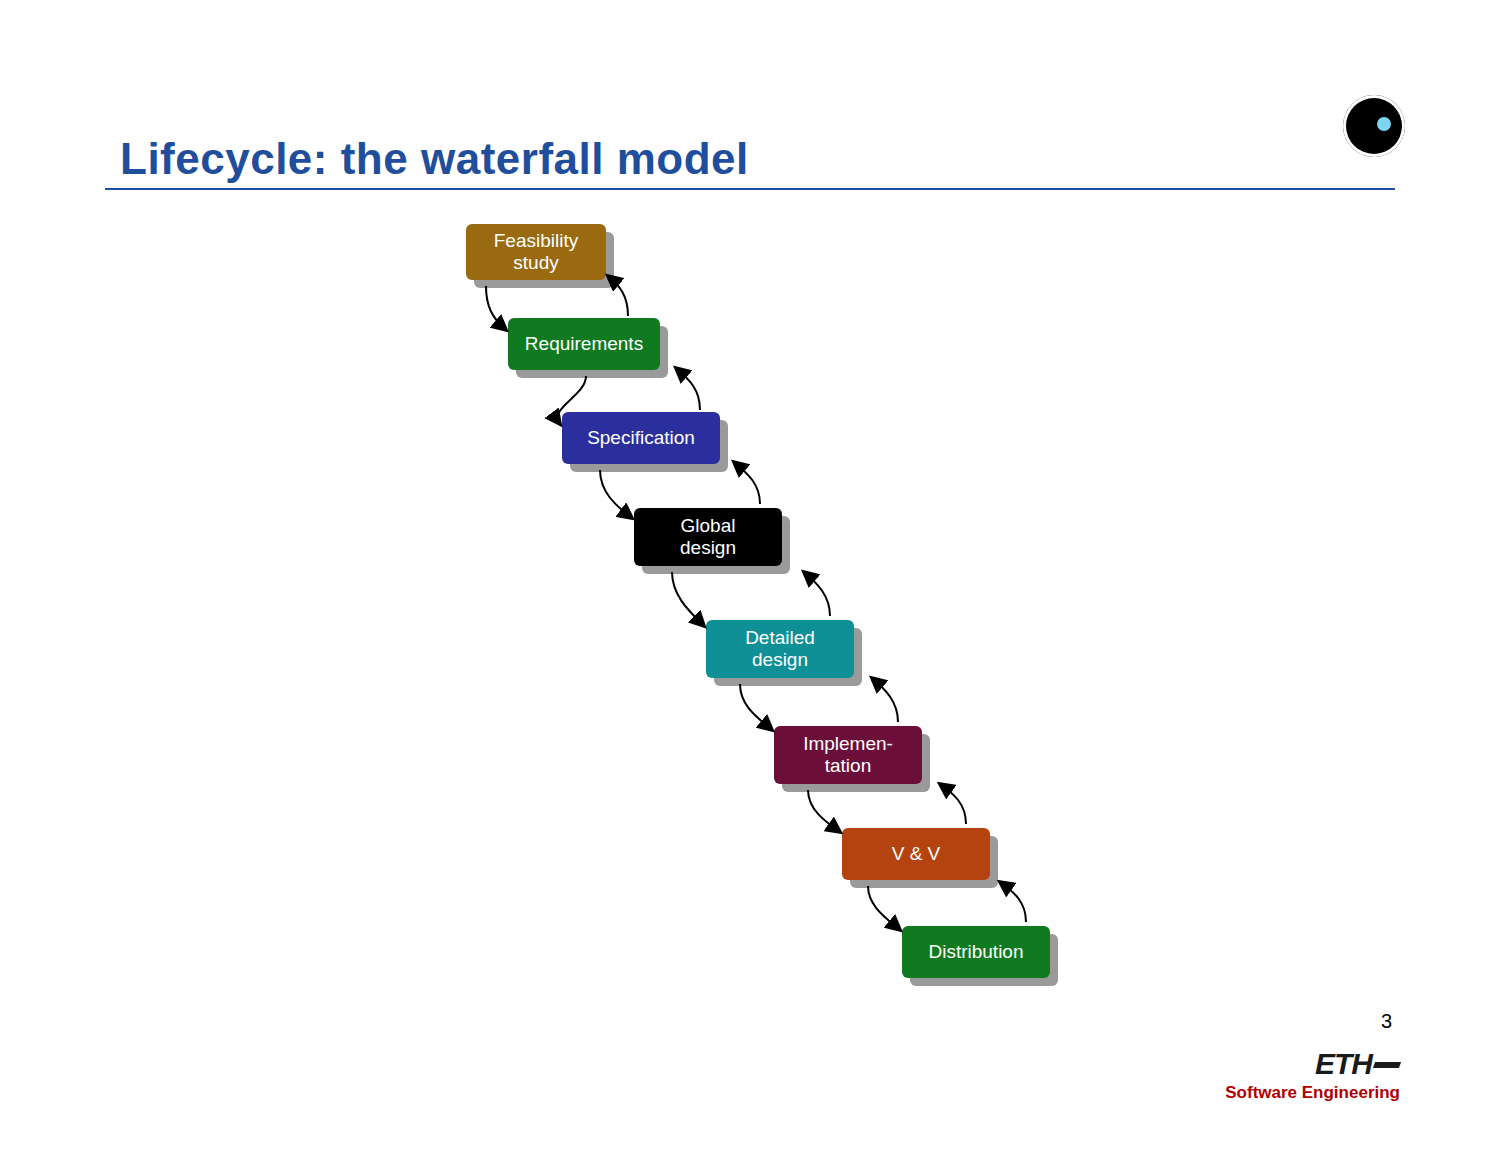Lifecycle: the waterfall model
Feasibility
study
Requirements
Specification
Global
design
Detailed
design
Implemen-
tation
V & V
Distribution
3
ETH
Software Engineering